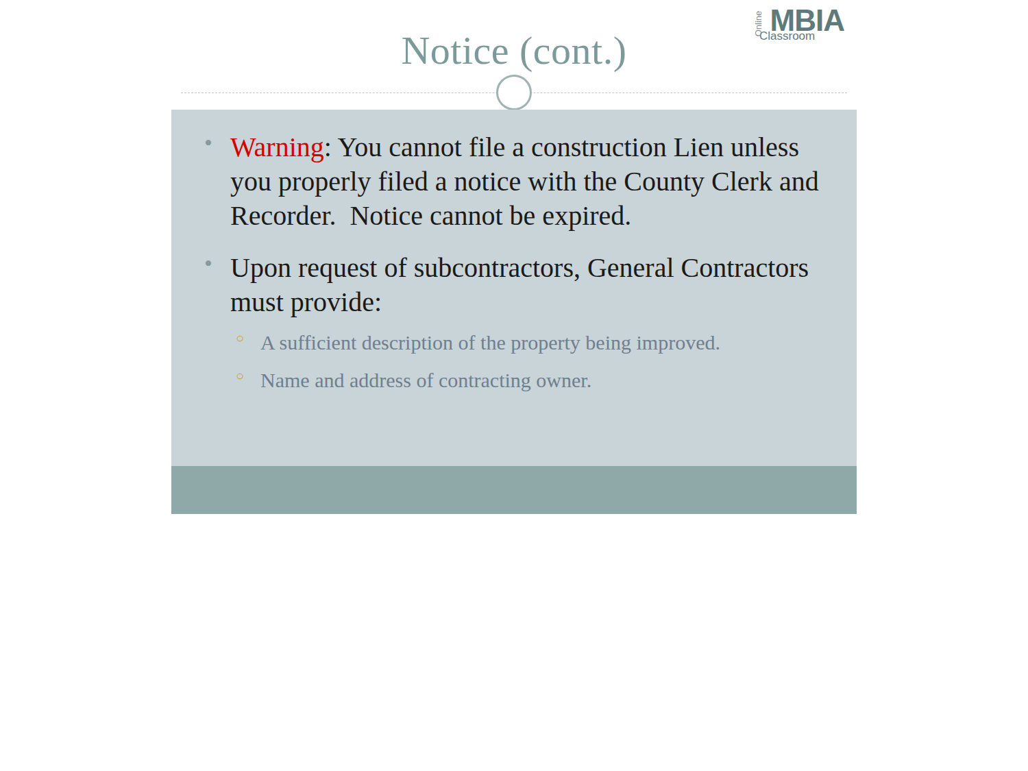Online MBIA Classroom
Notice (cont.)
Warning: You cannot file a construction Lien unless you properly filed a notice with the County Clerk and Recorder. Notice cannot be expired.
Upon request of subcontractors, General Contractors must provide:
A sufficient description of the property being improved.
Name and address of contracting owner.